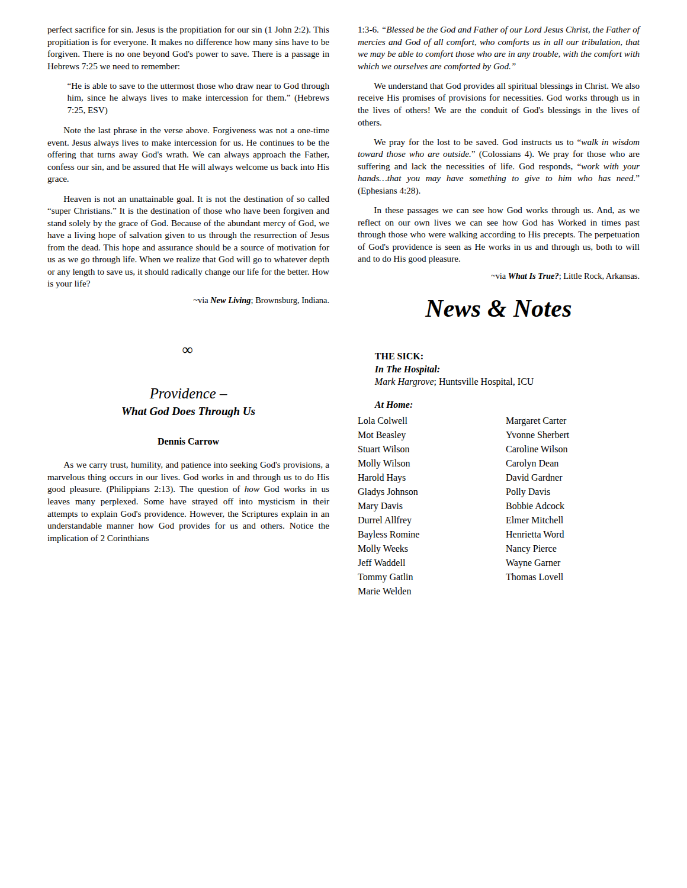perfect sacrifice for sin. Jesus is the propitiation for our sin (1 John 2:2). This propitiation is for everyone. It makes no difference how many sins have to be forgiven. There is no one beyond God's power to save. There is a passage in Hebrews 7:25 we need to remember:
“He is able to save to the uttermost those who draw near to God through him, since he always lives to make intercession for them.” (Hebrews 7:25, ESV)
Note the last phrase in the verse above. Forgiveness was not a one-time event. Jesus always lives to make intercession for us. He continues to be the offering that turns away God's wrath. We can always approach the Father, confess our sin, and be assured that He will always welcome us back into His grace.
Heaven is not an unattainable goal. It is not the destination of so called “super Christians.” It is the destination of those who have been forgiven and stand solely by the grace of God. Because of the abundant mercy of God, we have a living hope of salvation given to us through the resurrection of Jesus from the dead. This hope and assurance should be a source of motivation for us as we go through life. When we realize that God will go to whatever depth or any length to save us, it should radically change our life for the better. How is your life?
~via New Living; Brownsburg, Indiana.
∞
Providence –
What God Does Through Us
Dennis Carrow
As we carry trust, humility, and patience into seeking God's provisions, a marvelous thing occurs in our lives. God works in and through us to do His good pleasure. (Philippians 2:13). The question of how God works in us leaves many perplexed. Some have strayed off into mysticism in their attempts to explain God's providence. However, the Scriptures explain in an understandable manner how God provides for us and others. Notice the implication of 2 Corinthians
1:3-6. “Blessed be the God and Father of our Lord Jesus Christ, the Father of mercies and God of all comfort, who comforts us in all our tribulation, that we may be able to comfort those who are in any trouble, with the comfort with which we ourselves are comforted by God.”
We understand that God provides all spiritual blessings in Christ. We also receive His promises of provisions for necessities. God works through us in the lives of others! We are the conduit of God's blessings in the lives of others.
We pray for the lost to be saved. God instructs us to “walk in wisdom toward those who are outside.” (Colossians 4). We pray for those who are suffering and lack the necessities of life. God responds, “work with your hands…that you may have something to give to him who has need.” (Ephesians 4:28).
In these passages we can see how God works through us. And, as we reflect on our own lives we can see how God has Worked in times past through those who were walking according to His precepts. The perpetuation of God's providence is seen as He works in us and through us, both to will and to do His good pleasure.
~via What Is True?; Little Rock, Arkansas.
News & Notes
The Sick:
In The Hospital:
Mark Hargrove; Huntsville Hospital, ICU
At Home:
Lola Colwell Margaret Carter Mot Beasley Yvonne Sherbert Stuart Wilson Caroline Wilson Molly Wilson Carolyn Dean Harold Hays David Gardner Gladys Johnson Polly Davis Mary Davis Bobbie Adcock Durrel Allfrey Elmer Mitchell Bayless Romine Henrietta Word Molly Weeks Nancy Pierce Jeff Waddell Wayne Garner Tommy Gatlin Thomas Lovell Marie Welden